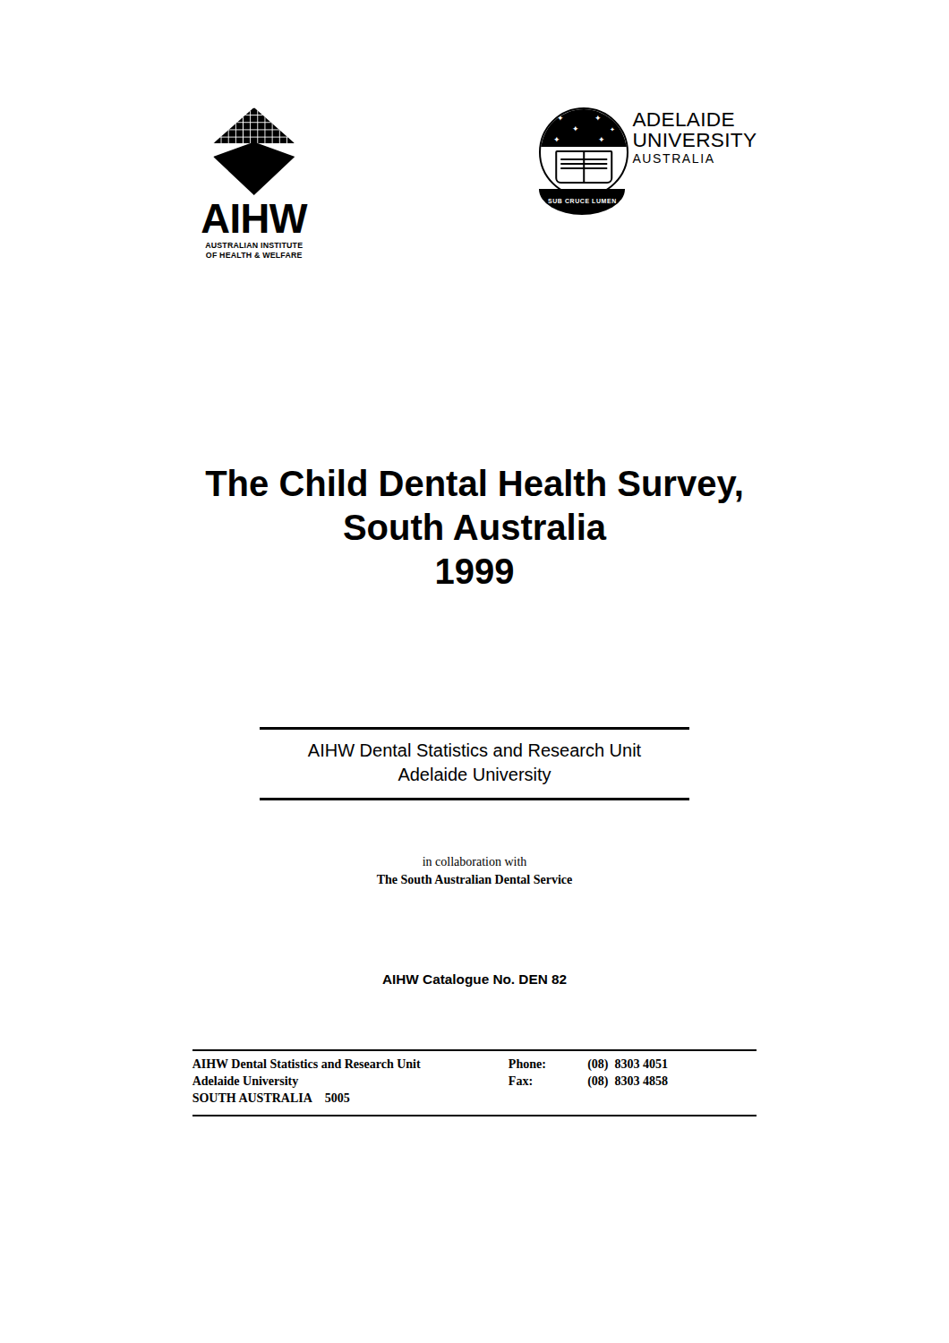AIHW
Australian Institute
of Health & Welfare
✦ ✦ ✦ ✦ ✦ ✦
Sub Cruce Lumen
ADELAIDE
UNIVERSITY
AUSTRALIA
The Child Dental Health Survey,
South Australia
1999
AIHW Dental Statistics and Research Unit
Adelaide University
in collaboration with
The South Australian Dental Service
AIHW Catalogue No. DEN 82
| AIHW Dental Statistics and Research Unit | Phone: | (08) 8303 4051 |
| Adelaide University | Fax: | (08) 8303 4858 |
| SOUTH AUSTRALIA 5005 | | |